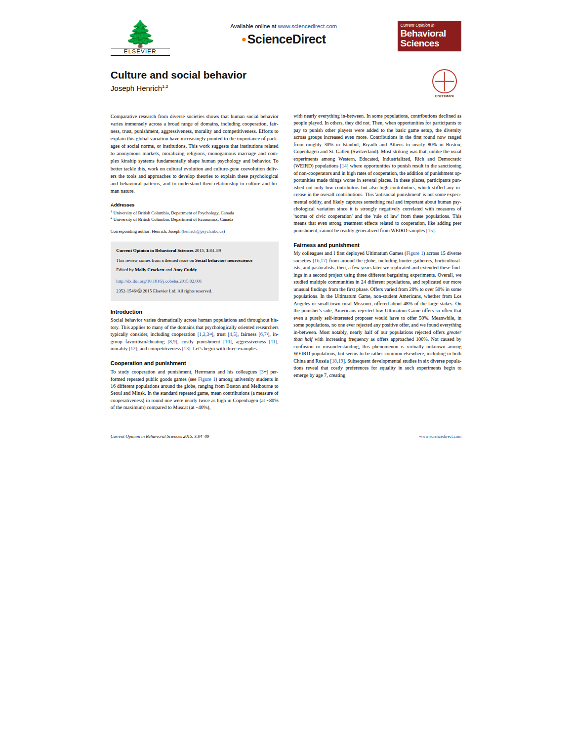🌲 ELSEVIER
Available online at www.sciencedirect.com
Science Direct
Current Opinion in
Behavioral
Sciences
Culture and social behavior
Joseph Henrich1,2
CrossMark
Comparative research from diverse societies shows that human social behavior varies immensely across a broad range of domains, including cooperation, fairness, trust, punishment, aggressiveness, morality and competitiveness. Efforts to explain this global variation have increasingly pointed to the importance of packages of social norms, or institutions. This work suggests that institutions related to anonymous markets, moralizing religions, monogamous marriage and complex kinship systems fundamentally shape human psychology and behavior. To better tackle this, work on cultural evolution and culture-gene coevolution delivers the tools and approaches to develop theories to explain these psychological and behavioral patterns, and to understand their relationship to culture and human nature.
Addresses
1 University of British Columbia, Department of Psychology, Canada
2 University of British Columbia, Department of Economics, Canada
Corresponding author: Henrich, Joseph (henrich@psych.ubc.ca)
Current Opinion in Behavioral Sciences 2015, 3:84–89
This review comes from a themed issue on Social behavior/ neuroscience
Edited by Molly Crockett and Amy Cuddy
http://dx.doi.org/10.1016/j.cobeha.2015.02.001
2352-1546/ⓒ 2015 Elsevier Ltd. All rights reserved.
Introduction
Social behavior varies dramatically across human populations and throughout history. This applies to many of the domains that psychologically oriented researchers typically consider, including cooperation [1,2,3••], trust [4,5], fairness [6,7•], in-group favoritism/cheating [8,9], costly punishment [10], aggressiveness [11], morality [12], and competitiveness [13]. Let's begin with three examples.
Cooperation and punishment
To study cooperation and punishment, Herrmann and his colleagues [3••] performed repeated public goods games (see Figure 1) among university students in 16 different populations around the globe, ranging from Boston and Melbourne to Seoul and Minsk. In the standard repeated game, mean contributions (a measure of cooperativeness) in round one were nearly twice as high in Copenhagen (at ~80% of the maximum) compared to Muscat (at ~40%),
with nearly everything in-between. In some populations, contributions declined as people played. In others, they did not. Then, when opportunities for participants to pay to punish other players were added to the basic game setup, the diversity across groups increased even more. Contributions in the first round now ranged from roughly 30% in Istanbul, Riyadh and Athens to nearly 80% in Boston, Copenhagen and St. Gallen (Switzerland). Most striking was that, unlike the usual experiments among Western, Educated, Industrialized, Rich and Democratic (WEIRD) populations [14] where opportunities to punish result in the sanctioning of non-cooperators and in high rates of cooperation, the addition of punishment opportunities made things worse in several places. In these places, participants punished not only low contributors but also high contributors, which stifled any increase in the overall contributions. This 'antisocial punishment' is not some experimental oddity, and likely captures something real and important about human psychological variation since it is strongly negatively correlated with measures of 'norms of civic cooperation' and the 'rule of law' from these populations. This means that even strong treatment effects related to cooperation, like adding peer punishment, cannot be readily generalized from WEIRD samples [15].
Fairness and punishment
My colleagues and I first deployed Ultimatum Games (Figure 1) across 15 diverse societies [16,17] from around the globe, including hunter-gatherers, horticulturalists, and pastoralists; then, a few years later we replicated and extended these findings in a second project using three different bargaining experiments. Overall, we studied multiple communities in 24 different populations, and replicated our more unusual findings from the first phase. Offers varied from 20% to over 50% in some populations. In the Ultimatum Game, non-student Americans, whether from Los Angeles or small-town rural Missouri, offered about 48% of the large stakes. On the punisher's side, Americans rejected low Ultimatum Game offers so often that even a purely self-interested proposer would have to offer 50%. Meanwhile, in some populations, no one ever rejected any positive offer, and we found everything in-between. Most notably, nearly half of our populations rejected offers greater than half with increasing frequency as offers approached 100%. Not caused by confusion or misunderstanding, this phenomenon is virtually unknown among WEIRD populations, but seems to be rather common elsewhere, including in both China and Russia [18,19]. Subsequent developmental studies in six diverse populations reveal that costly preferences for equality in such experiments begin to emerge by age 7, creating
Current Opinion in Behavioral Sciences 2015, 3:84–89
www.sciencedirect.com